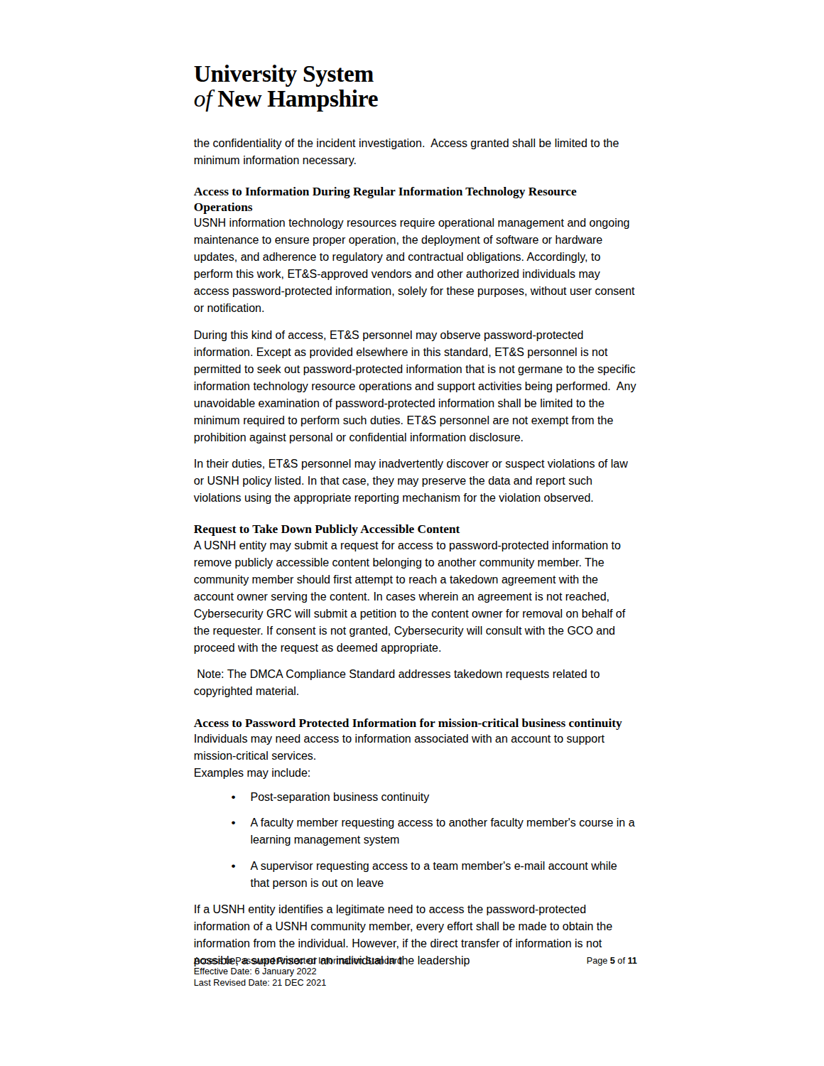University System
of New Hampshire
the confidentiality of the incident investigation. Access granted shall be limited to the minimum information necessary.
Access to Information During Regular Information Technology Resource Operations
USNH information technology resources require operational management and ongoing maintenance to ensure proper operation, the deployment of software or hardware updates, and adherence to regulatory and contractual obligations. Accordingly, to perform this work, ET&S-approved vendors and other authorized individuals may access password-protected information, solely for these purposes, without user consent or notification.
During this kind of access, ET&S personnel may observe password-protected information. Except as provided elsewhere in this standard, ET&S personnel is not permitted to seek out password-protected information that is not germane to the specific information technology resource operations and support activities being performed. Any unavoidable examination of password-protected information shall be limited to the minimum required to perform such duties. ET&S personnel are not exempt from the prohibition against personal or confidential information disclosure.
In their duties, ET&S personnel may inadvertently discover or suspect violations of law or USNH policy listed. In that case, they may preserve the data and report such violations using the appropriate reporting mechanism for the violation observed.
Request to Take Down Publicly Accessible Content
A USNH entity may submit a request for access to password-protected information to remove publicly accessible content belonging to another community member. The community member should first attempt to reach a takedown agreement with the account owner serving the content. In cases wherein an agreement is not reached, Cybersecurity GRC will submit a petition to the content owner for removal on behalf of the requester. If consent is not granted, Cybersecurity will consult with the GCO and proceed with the request as deemed appropriate.
Note: The DMCA Compliance Standard addresses takedown requests related to copyrighted material.
Access to Password Protected Information for mission-critical business continuity
Individuals may need access to information associated with an account to support mission-critical services.
Examples may include:
Post-separation business continuity
A faculty member requesting access to another faculty member's course in a learning management system
A supervisor requesting access to a team member's e-mail account while that person is out on leave
If a USNH entity identifies a legitimate need to access the password-protected information of a USNH community member, every effort shall be made to obtain the information from the individual. However, if the direct transfer of information is not possible, a supervisor or an individual in the leadership
Page 5 of 11
Access to Password Protected Information Standard
Effective Date: 6 January 2022
Last Revised Date: 21 DEC 2021